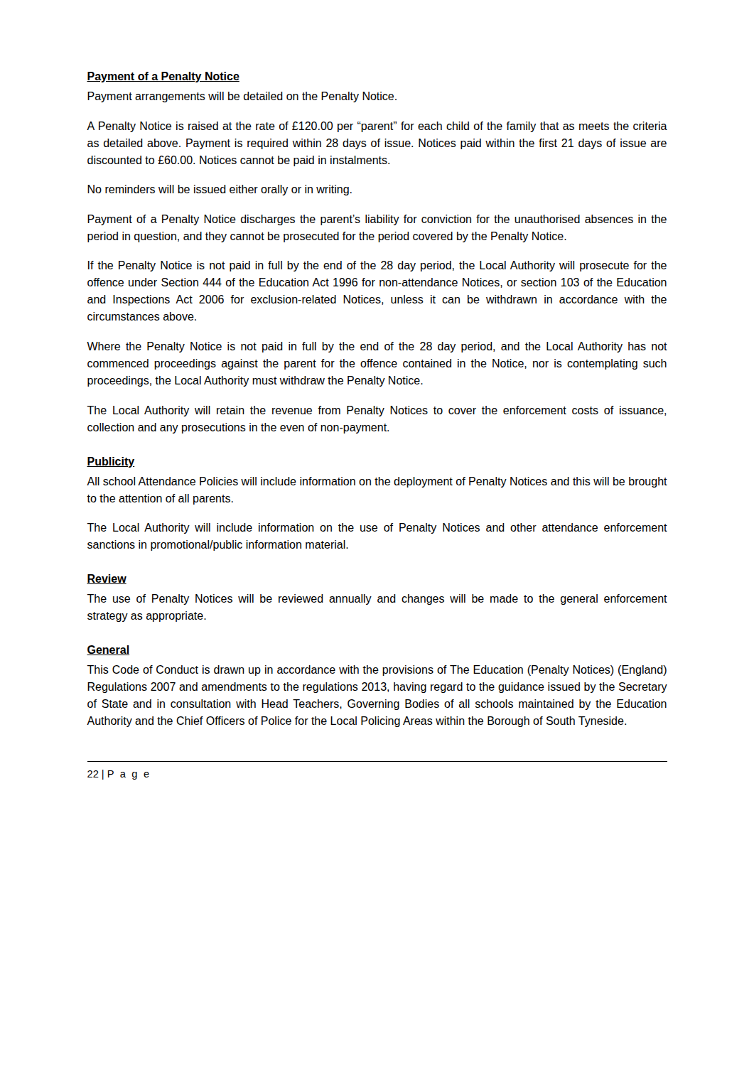Payment of a Penalty Notice
Payment arrangements will be detailed on the Penalty Notice.
A Penalty Notice is raised at the rate of £120.00 per “parent” for each child of the family that as meets the criteria as detailed above. Payment is required within 28 days of issue. Notices paid within the first 21 days of issue are discounted to £60.00. Notices cannot be paid in instalments.
No reminders will be issued either orally or in writing.
Payment of a Penalty Notice discharges the parent’s liability for conviction for the unauthorised absences in the period in question, and they cannot be prosecuted for the period covered by the Penalty Notice.
If the Penalty Notice is not paid in full by the end of the 28 day period, the Local Authority will prosecute for the offence under Section 444 of the Education Act 1996 for non-attendance Notices, or section 103 of the Education and Inspections Act 2006 for exclusion-related Notices, unless it can be withdrawn in accordance with the circumstances above.
Where the Penalty Notice is not paid in full by the end of the 28 day period, and the Local Authority has not commenced proceedings against the parent for the offence contained in the Notice, nor is contemplating such proceedings, the Local Authority must withdraw the Penalty Notice.
The Local Authority will retain the revenue from Penalty Notices to cover the enforcement costs of issuance, collection and any prosecutions in the even of non-payment.
Publicity
All school Attendance Policies will include information on the deployment of Penalty Notices and this will be brought to the attention of all parents.
The Local Authority will include information on the use of Penalty Notices and other attendance enforcement sanctions in promotional/public information material.
Review
The use of Penalty Notices will be reviewed annually and changes will be made to the general enforcement strategy as appropriate.
General
This Code of Conduct is drawn up in accordance with the provisions of The Education (Penalty Notices) (England) Regulations 2007 and amendments to the regulations 2013, having regard to the guidance issued by the Secretary of State and in consultation with Head Teachers, Governing Bodies of all schools maintained by the Education Authority and the Chief Officers of Police for the Local Policing Areas within the Borough of South Tyneside.
22 | P a g e